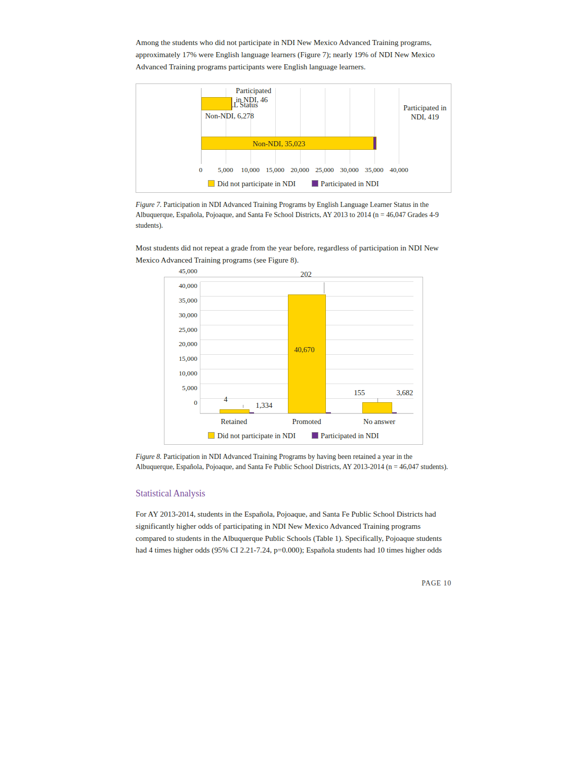Among the students who did not participate in NDI New Mexico Advanced Training programs, approximately 17% were English language learners (Figure 7); nearly 19% of NDI New Mexico Advanced Training programs participants were English language learners.
ELL Status
Participated
in NDI, 46
Non-NDI, 6,278
Non-ELL
Non-NDI, 35,023
Participated in
NDI, 419
0
5,000
10,000
15,000
20,000
25,000
30,000
35,000
40,000
Did not participate in NDI Participated in NDI
Figure 7. Participation in NDI Advanced Training Programs by English Language Learner Status in the Albuquerque, Española, Pojoaque, and Santa Fe School Districts, AY 2013 to 2014 (n = 46,047 Grades 4-9 students).
Most students did not repeat a grade from the year before, regardless of participation in NDI New Mexico Advanced Training programs (see Figure 8).
0
5,000
10,000
15,000
20,000
25,000
30,000
35,000
40,000
45,000
4
1,334
40,670
202
155
3,682
Retained
Promoted
No answer
Did not participate in NDI Participated in NDI
Figure 8. Participation in NDI Advanced Training Programs by having been retained a year in the Albuquerque, Española, Pojoaque, and Santa Fe Public School Districts, AY 2013-2014 (n = 46,047 students).
Statistical Analysis
For AY 2013-2014, students in the Española, Pojoaque, and Santa Fe Public School Districts had significantly higher odds of participating in NDI New Mexico Advanced Training programs compared to students in the Albuquerque Public Schools (Table 1). Specifically, Pojoaque students had 4 times higher odds (95% CI 2.21-7.24, p=0.000); Española students had 10 times higher odds
PAGE 10